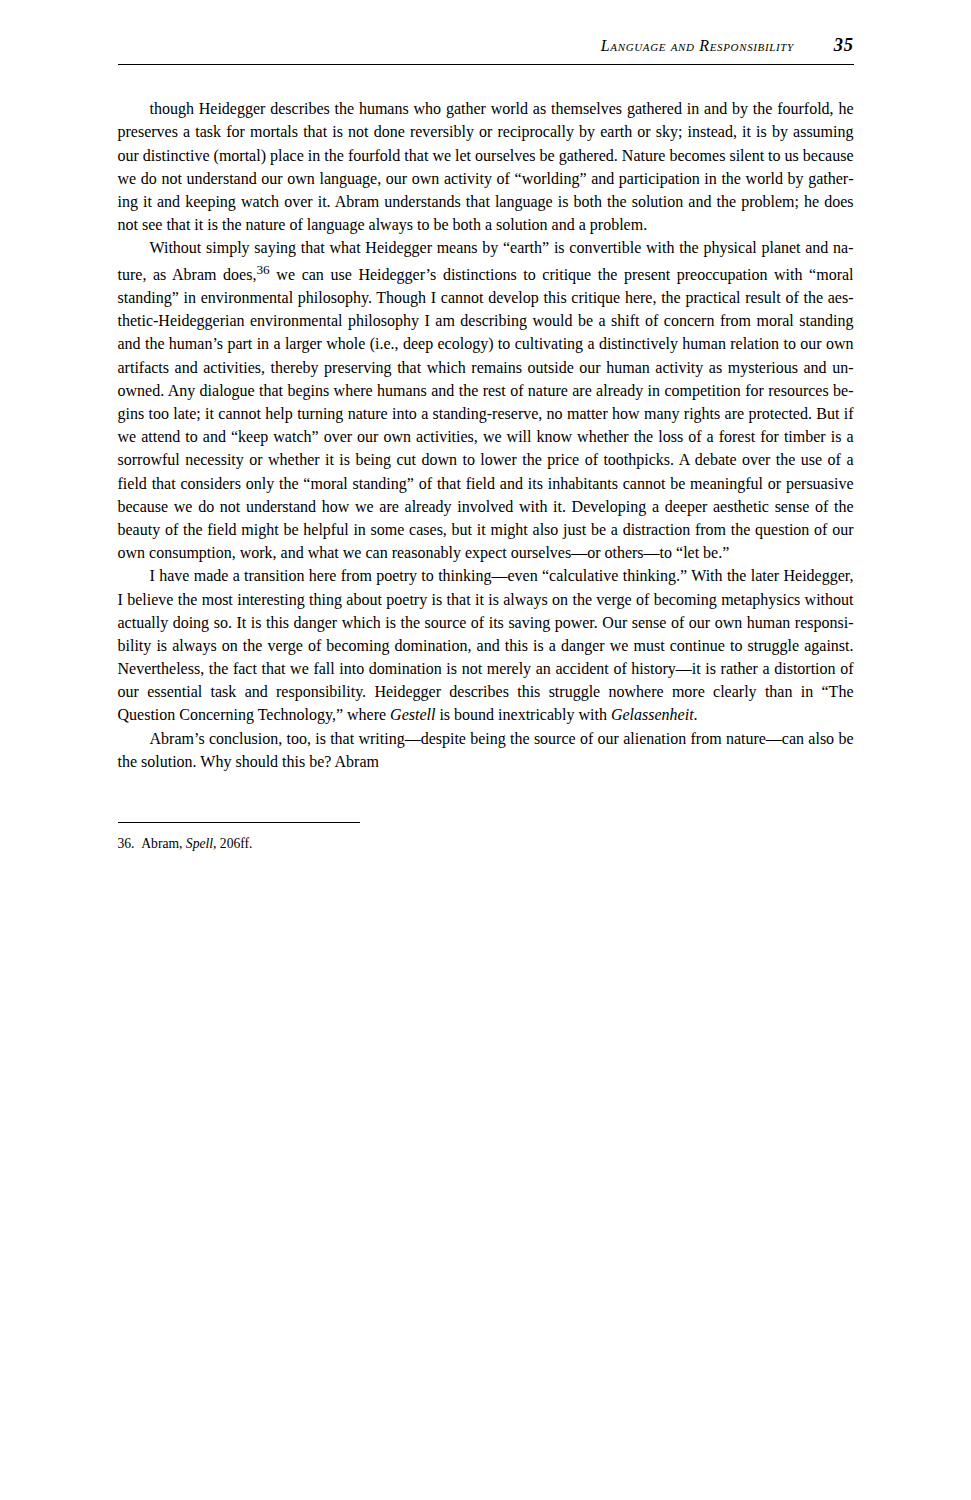Language and Responsibility 35
though Heidegger describes the humans who gather world as themselves gathered in and by the fourfold, he preserves a task for mortals that is not done reversibly or reciprocally by earth or sky; instead, it is by assuming our distinctive (mortal) place in the fourfold that we let ourselves be gathered. Nature becomes silent to us because we do not understand our own language, our own activity of “worlding” and participation in the world by gathering it and keeping watch over it. Abram understands that language is both the solution and the problem; he does not see that it is the nature of language always to be both a solution and a problem.
Without simply saying that what Heidegger means by “earth” is convertible with the physical planet and nature, as Abram does,36 we can use Heidegger’s distinctions to critique the present preoccupation with “moral standing” in environmental philosophy. Though I cannot develop this critique here, the practical result of the aesthetic-Heideggerian environmental philosophy I am describing would be a shift of concern from moral standing and the human’s part in a larger whole (i.e., deep ecology) to cultivating a distinctively human relation to our own artifacts and activities, thereby preserving that which remains outside our human activity as mysterious and unowned. Any dialogue that begins where humans and the rest of nature are already in competition for resources begins too late; it cannot help turning nature into a standing-reserve, no matter how many rights are protected. But if we attend to and “keep watch” over our own activities, we will know whether the loss of a forest for timber is a sorrowful necessity or whether it is being cut down to lower the price of toothpicks. A debate over the use of a field that considers only the “moral standing” of that field and its inhabitants cannot be meaningful or persuasive because we do not understand how we are already involved with it. Developing a deeper aesthetic sense of the beauty of the field might be helpful in some cases, but it might also just be a distraction from the question of our own consumption, work, and what we can reasonably expect ourselves—or others—to “let be.”
I have made a transition here from poetry to thinking—even “calculative thinking.” With the later Heidegger, I believe the most interesting thing about poetry is that it is always on the verge of becoming metaphysics without actually doing so. It is this danger which is the source of its saving power. Our sense of our own human responsibility is always on the verge of becoming domination, and this is a danger we must continue to struggle against. Nevertheless, the fact that we fall into domination is not merely an accident of history—it is rather a distortion of our essential task and responsibility. Heidegger describes this struggle nowhere more clearly than in “The Question Concerning Technology,” where Gestell is bound inextricably with Gelassenheit.
Abram’s conclusion, too, is that writing—despite being the source of our alienation from nature—can also be the solution. Why should this be? Abram
36. Abram, Spell, 206ff.